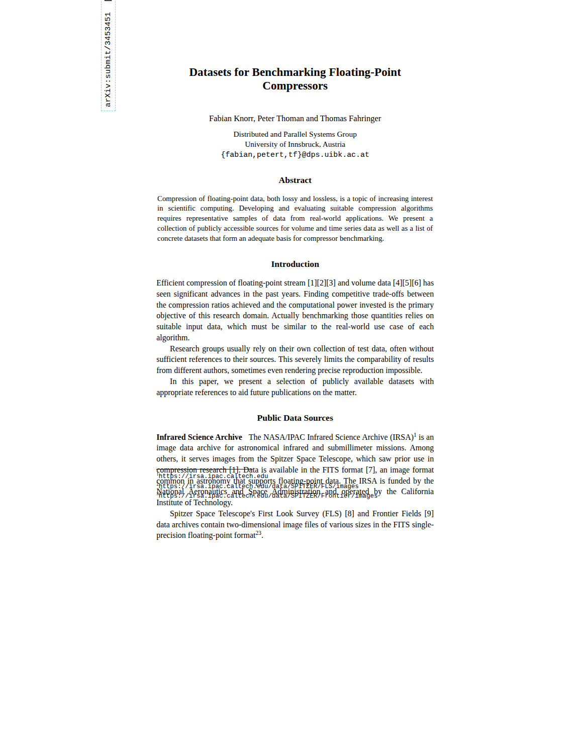arXiv:submit/3453451 [cs.DC] 5 Nov 2020
Datasets for Benchmarking Floating-Point Compressors
Fabian Knorr, Peter Thoman and Thomas Fahringer
Distributed and Parallel Systems Group
University of Innsbruck, Austria
{fabian,petert,tf}@dps.uibk.ac.at
Abstract
Compression of floating-point data, both lossy and lossless, is a topic of increasing interest in scientific computing. Developing and evaluating suitable compression algorithms requires representative samples of data from real-world applications. We present a collection of publicly accessible sources for volume and time series data as well as a list of concrete datasets that form an adequate basis for compressor benchmarking.
Introduction
Efficient compression of floating-point stream [1][2][3] and volume data [4][5][6] has seen significant advances in the past years. Finding competitive trade-offs between the compression ratios achieved and the computational power invested is the primary objective of this research domain. Actually benchmarking those quantities relies on suitable input data, which must be similar to the real-world use case of each algorithm.
Research groups usually rely on their own collection of test data, often without sufficient references to their sources. This severely limits the comparability of results from different authors, sometimes even rendering precise reproduction impossible.
In this paper, we present a selection of publicly available datasets with appropriate references to aid future publications on the matter.
Public Data Sources
Infrared Science Archive The NASA/IPAC Infrared Science Archive (IRSA)1 is an image data archive for astronomical infrared and submillimeter missions. Among others, it serves images from the Spitzer Space Telescope, which saw prior use in compression research [1]. Data is available in the FITS format [7], an image format common in astronomy that supports floating-point data. The IRSA is funded by the National Aeronautics and Space Administration and operated by the California Institute of Technology.
Spitzer Space Telescope's First Look Survey (FLS) [8] and Frontier Fields [9] data archives contain two-dimensional image files of various sizes in the FITS single-precision floating-point format23.
1https://irsa.ipac.caltech.edu
2https://irsa.ipac.caltech.edu/data/SPITZER/FLS/images
3https://irsa.ipac.caltech.edu/data/SPITZER/Frontier/images